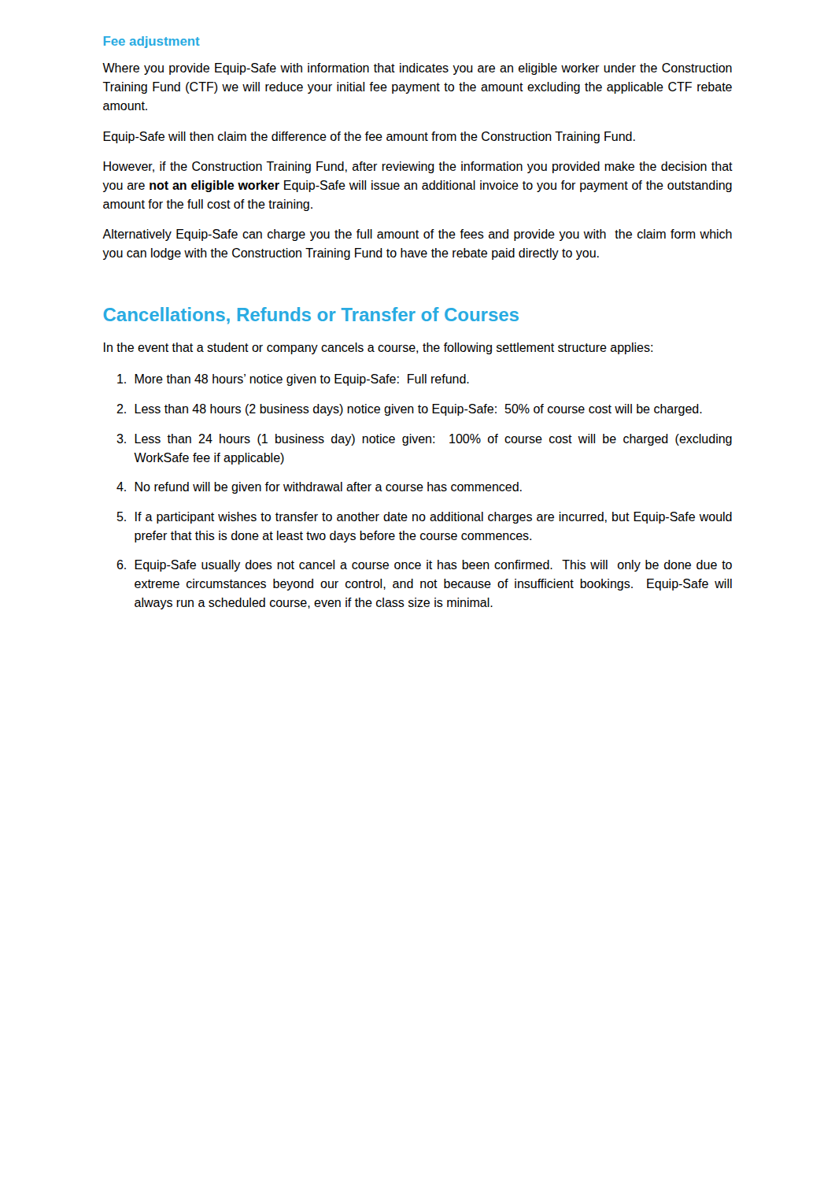Fee adjustment
Where you provide Equip-Safe with information that indicates you are an eligible worker under the Construction Training Fund (CTF) we will reduce your initial fee payment to the amount excluding the applicable CTF rebate amount.
Equip-Safe will then claim the difference of the fee amount from the Construction Training Fund.
However, if the Construction Training Fund, after reviewing the information you provided make the decision that you are not an eligible worker Equip-Safe will issue an additional invoice to you for payment of the outstanding amount for the full cost of the training.
Alternatively Equip-Safe can charge you the full amount of the fees and provide you with the claim form which you can lodge with the Construction Training Fund to have the rebate paid directly to you.
Cancellations, Refunds or Transfer of Courses
In the event that a student or company cancels a course, the following settlement structure applies:
More than 48 hours’ notice given to Equip-Safe: Full refund.
Less than 48 hours (2 business days) notice given to Equip-Safe: 50% of course cost will be charged.
Less than 24 hours (1 business day) notice given: 100% of course cost will be charged (excluding WorkSafe fee if applicable)
No refund will be given for withdrawal after a course has commenced.
If a participant wishes to transfer to another date no additional charges are incurred, but Equip-Safe would prefer that this is done at least two days before the course commences.
Equip-Safe usually does not cancel a course once it has been confirmed. This will only be done due to extreme circumstances beyond our control, and not because of insufficient bookings. Equip-Safe will always run a scheduled course, even if the class size is minimal.